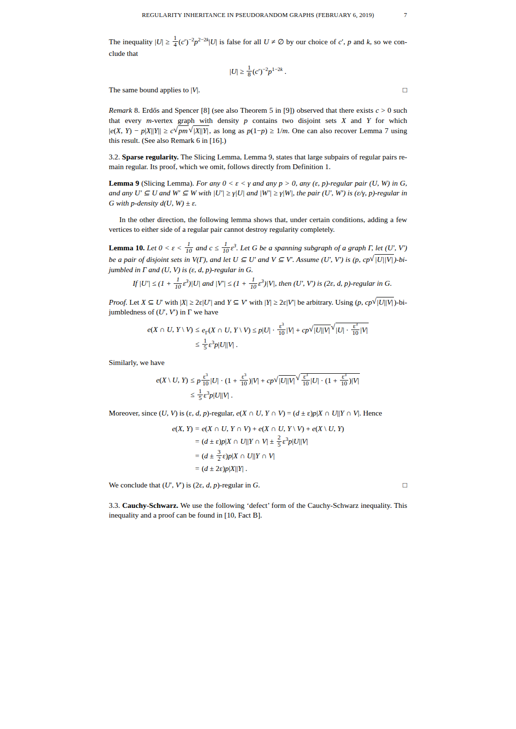REGULARITY INHERITANCE IN PSEUDORANDOM GRAPHS (FEBRUARY 6, 2019) 7
The inequality |U| ≥ 14(c′)−2p2−2k|U| is false for all U ≠ ∅ by our choice of c′, p and k, so we conclude that
|U| ≥ 18(c′)−2p1−2k .
The same bound applies to |V|. □
Remark 8. Erdős and Spencer [8] (see also Theorem 5 in [9]) observed that there exists c > 0 such that every m-vertex graph with density p contains two disjoint sets X and Y for which |e(X, Y) − p|X||Y|| ≥ cpm|X||Y|, as long as p(1−p) ≥ 1/m. One can also recover Lemma 7 using this result. (See also Remark 6 in [16].)
3.2. Sparse regularity. The Slicing Lemma, Lemma 9, states that large subpairs of regular pairs remain regular. Its proof, which we omit, follows directly from Definition 1.
Lemma 9 (Slicing Lemma). For any 0 < ε < γ and any p > 0, any (ε, p)-regular pair (U, W) in G, and any U′ ⊆ U and W′ ⊆ W with |U′| ≥ γ|U| and |W′| ≥ γ|W|, the pair (U′, W′) is (ε/γ, p)-regular in G with p-density d(U, W) ± ε.
In the other direction, the following lemma shows that, under certain conditions, adding a few vertices to either side of a regular pair cannot destroy regularity completely.
Lemma 10. Let 0 < ε < 110 and c ≤ 110ε3. Let G be a spanning subgraph of a graph Γ, let (U′, V′) be a pair of disjoint sets in V(Γ), and let U ⊆ U′ and V ⊆ V′. Assume (U′, V′) is (p, cp|U||V|)-bijumbled in Γ and (U, V) is (ε, d, p)-regular in G.
If |U′| ≤ (1 + 110ε3)|U| and |V′| ≤ (1 + 110ε3)|V|, then (U′, V′) is (2ε, d, p)-regular in G.
Proof. Let X ⊆ U′ with |X| ≥ 2ε|U′| and Y ⊆ V′ with |Y| ≥ 2ε|V′| be arbitrary. Using (p, cp|U||V|)-bijumbledness of (U′, V′) in Γ we have
| e ( X ∩ U , Y \ V ) | ≤ | e Γ ( X ∩ U , Y \ V ) ≤ p / U / · ε 3 10 / V / + cp / U // V / / U / · ε 3 10 / V / |
| | ≤ | 1 5 ε 3 p / U // V / . |
Similarly, we have
| e ( X \ U , Y ) | ≤ | p ε 3 10 / U / · (1 + ε 3 10 ) / V / + cp / U // V / ε 3 10 / U / · (1 + ε 3 10 ) / V / |
| | ≤ | 1 5 ε 3 p / U // V / . |
Moreover, since (U, V) is (ε, d, p)-regular, e(X ∩ U, Y ∩ V) = (d ± ε)p|X ∩ U||Y ∩ V|. Hence
| e ( X , Y ) | = | e ( X ∩ U , Y ∩ V ) + e ( X ∩ U , Y \ V ) + e ( X \ U , Y ) |
| | = | ( d ± ε) p / X ∩ U // Y ∩ V / ± 2 5 ε 3 p / U // V / |
| | = | ( d ± 3 2 ε) p / X ∩ U // Y ∩ V / |
| | = | ( d ± 2ε) p / X // Y / . |
We conclude that (U′, V′) is (2ε, d, p)-regular in G. □
3.3. Cauchy-Schwarz. We use the following ‘defect’ form of the Cauchy-Schwarz inequality. This inequality and a proof can be found in [10, Fact B].